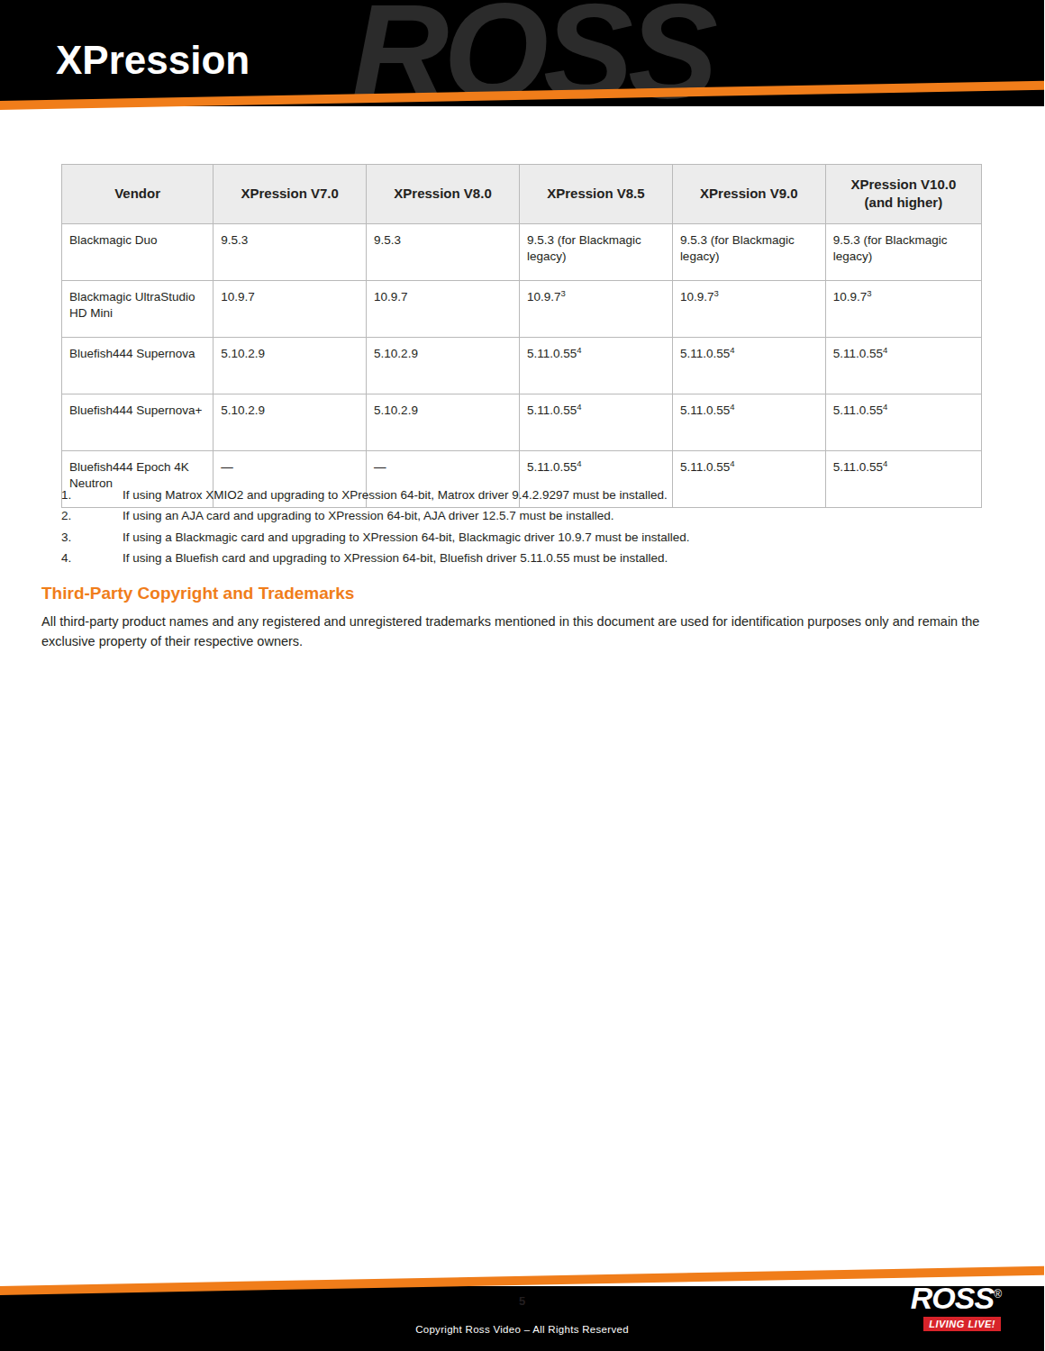ROSS
XPression
| Vendor | XPression V7.0 | XPression V8.0 | XPression V8.5 | XPression V9.0 | XPression V10.0 (and higher) |
| --- | --- | --- | --- | --- | --- |
| Blackmagic Duo | 9.5.3 | 9.5.3 | 9.5.3 (for Blackmagic legacy) | 9.5.3 (for Blackmagic legacy) | 9.5.3 (for Blackmagic legacy) |
| Blackmagic UltraStudio HD Mini | 10.9.7 | 10.9.7 | 10.9.7 3 | 10.9.7 3 | 10.9.7 3 |
| Bluefish444 Supernova | 5.10.2.9 | 5.10.2.9 | 5.11.0.55 4 | 5.11.0.55 4 | 5.11.0.55 4 |
| Bluefish444 Supernova+ | 5.10.2.9 | 5.10.2.9 | 5.11.0.55 4 | 5.11.0.55 4 | 5.11.0.55 4 |
| Bluefish444 Epoch 4K Neutron | — | — | 5.11.0.55 4 | 5.11.0.55 4 | 5.11.0.55 4 |
1. If using Matrox XMIO2 and upgrading to XPression 64-bit, Matrox driver 9.4.2.9297 must be installed.
2. If using an AJA card and upgrading to XPression 64-bit, AJA driver 12.5.7 must be installed.
3. If using a Blackmagic card and upgrading to XPression 64-bit, Blackmagic driver 10.9.7 must be installed.
4. If using a Bluefish card and upgrading to XPression 64-bit, Bluefish driver 5.11.0.55 must be installed.
Third-Party Copyright and Trademarks
All third-party product names and any registered and unregistered trademarks mentioned in this document are used for identification purposes only and remain the exclusive property of their respective owners.
5
Copyright Ross Video – All Rights Reserved
ROSS®
LIVING LIVE!